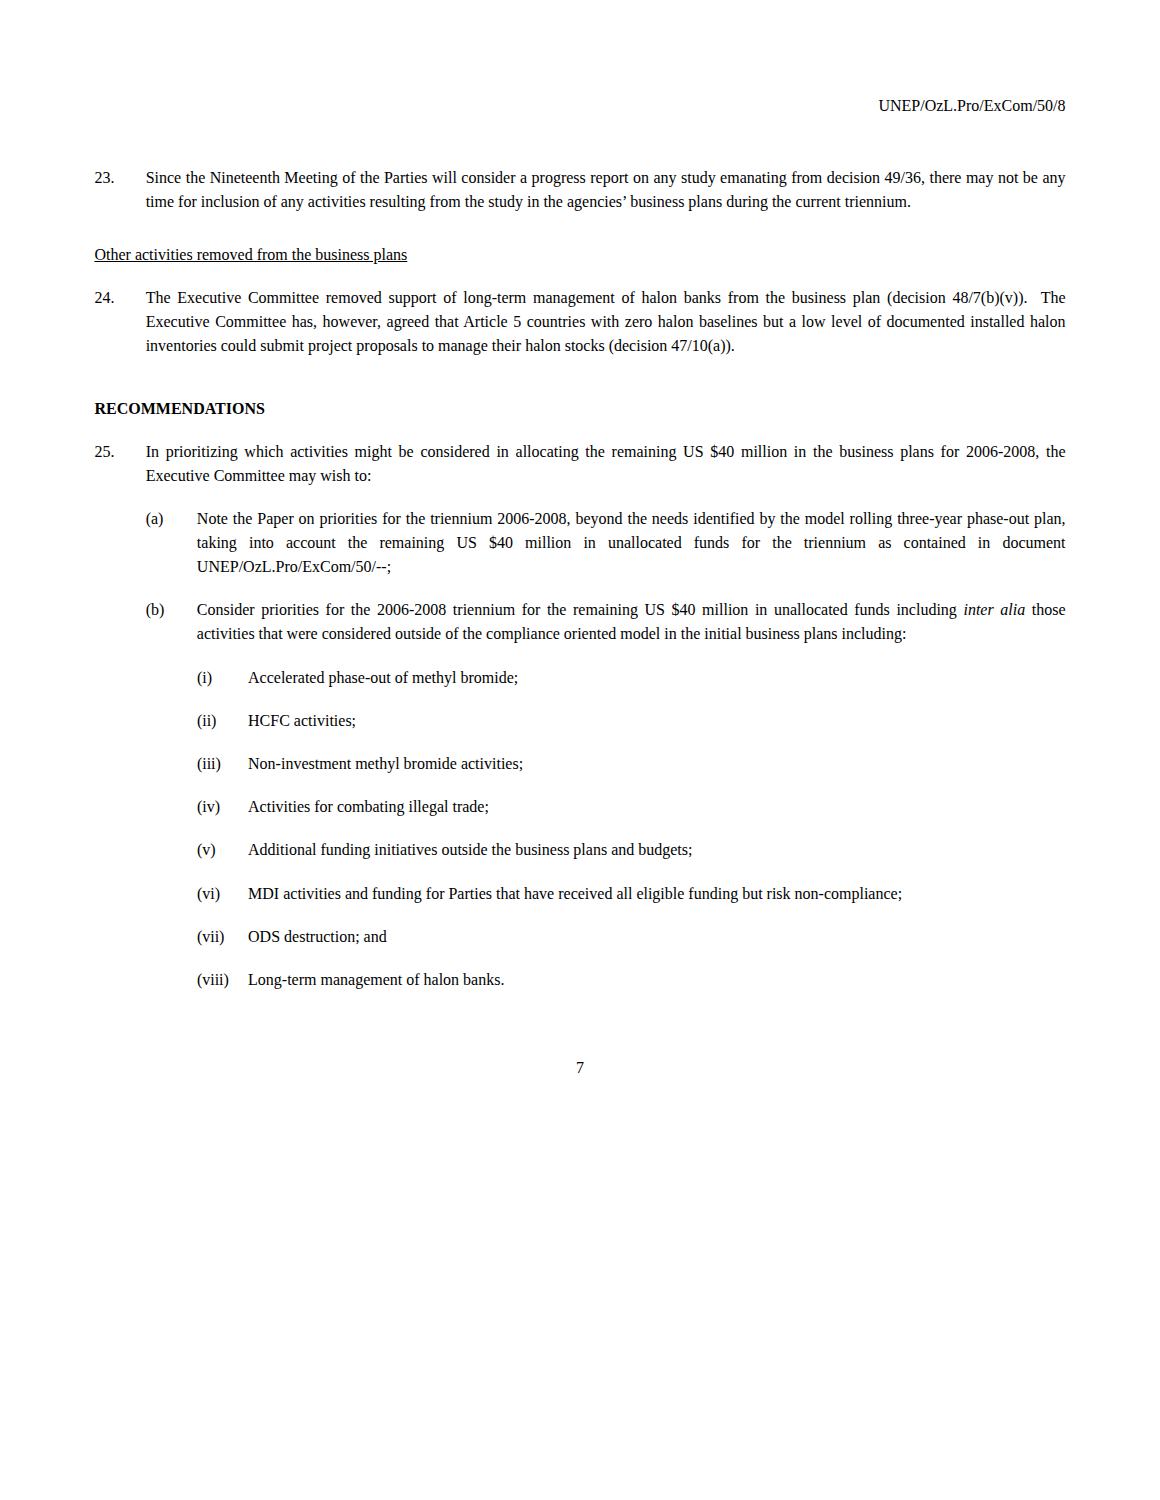UNEP/OzL.Pro/ExCom/50/8
23.
Since the Nineteenth Meeting of the Parties will consider a progress report on any study emanating from decision 49/36, there may not be any time for inclusion of any activities resulting from the study in the agencies’ business plans during the current triennium.
Other activities removed from the business plans
24.
The Executive Committee removed support of long-term management of halon banks from the business plan (decision 48/7(b)(v)). The Executive Committee has, however, agreed that Article 5 countries with zero halon baselines but a low level of documented installed halon inventories could submit project proposals to manage their halon stocks (decision 47/10(a)).
RECOMMENDATIONS
25.
In prioritizing which activities might be considered in allocating the remaining US $40 million in the business plans for 2006-2008, the Executive Committee may wish to:
(a)
Note the Paper on priorities for the triennium 2006-2008, beyond the needs identified by the model rolling three-year phase-out plan, taking into account the remaining US $40 million in unallocated funds for the triennium as contained in document UNEP/OzL.Pro/ExCom/50/--;
(b)
Consider priorities for the 2006-2008 triennium for the remaining US $40 million in unallocated funds including inter alia those activities that were considered outside of the compliance oriented model in the initial business plans including:
(i)
Accelerated phase-out of methyl bromide;
(ii)
HCFC activities;
(iii)
Non-investment methyl bromide activities;
(iv)
Activities for combating illegal trade;
(v)
Additional funding initiatives outside the business plans and budgets;
(vi)
MDI activities and funding for Parties that have received all eligible funding but risk non-compliance;
(vii)
ODS destruction; and
(viii)
Long-term management of halon banks.
7